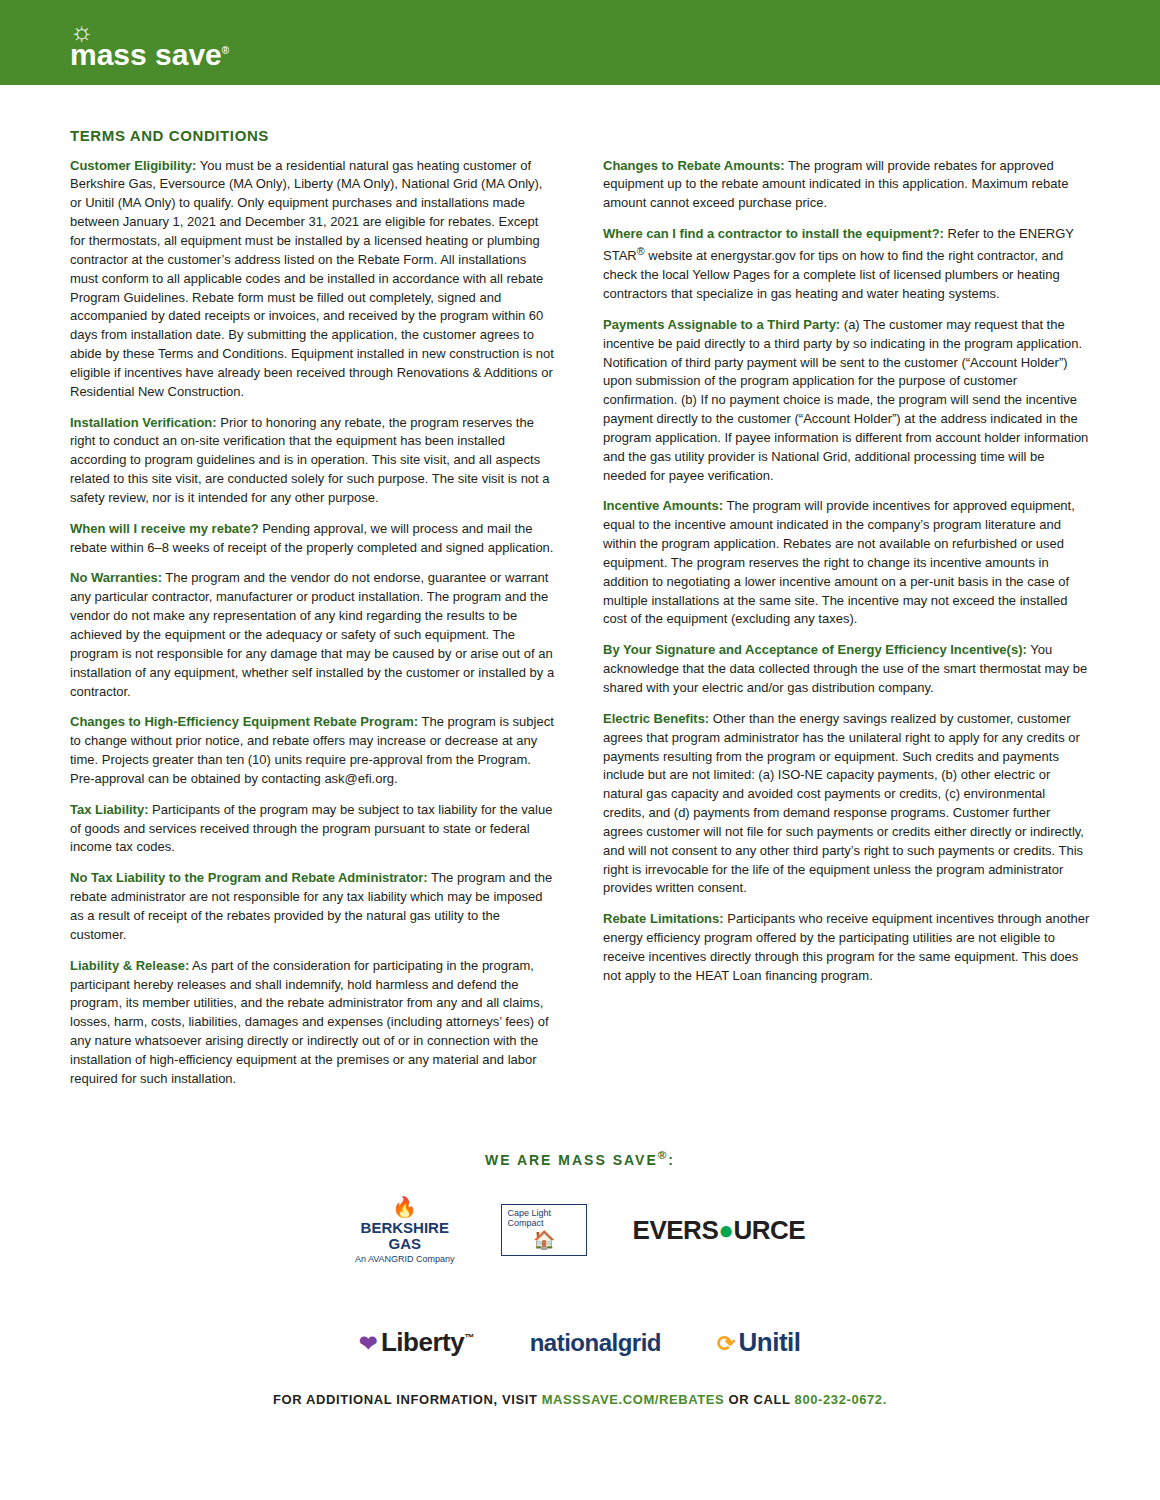☼ mass save®
Terms and Conditions
Customer Eligibility: You must be a residential natural gas heating customer of Berkshire Gas, Eversource (MA Only), Liberty (MA Only), National Grid (MA Only), or Unitil (MA Only) to qualify. Only equipment purchases and installations made between January 1, 2021 and December 31, 2021 are eligible for rebates. Except for thermostats, all equipment must be installed by a licensed heating or plumbing contractor at the customer’s address listed on the Rebate Form. All installations must conform to all applicable codes and be installed in accordance with all rebate Program Guidelines. Rebate form must be filled out completely, signed and accompanied by dated receipts or invoices, and received by the program within 60 days from installation date. By submitting the application, the customer agrees to abide by these Terms and Conditions. Equipment installed in new construction is not eligible if incentives have already been received through Renovations & Additions or Residential New Construction.
Installation Verification: Prior to honoring any rebate, the program reserves the right to conduct an on-site verification that the equipment has been installed according to program guidelines and is in operation. This site visit, and all aspects related to this site visit, are conducted solely for such purpose. The site visit is not a safety review, nor is it intended for any other purpose.
When will I receive my rebate? Pending approval, we will process and mail the rebate within 6–8 weeks of receipt of the properly completed and signed application.
No Warranties: The program and the vendor do not endorse, guarantee or warrant any particular contractor, manufacturer or product installation. The program and the vendor do not make any representation of any kind regarding the results to be achieved by the equipment or the adequacy or safety of such equipment. The program is not responsible for any damage that may be caused by or arise out of an installation of any equipment, whether self installed by the customer or installed by a contractor.
Changes to High-Efficiency Equipment Rebate Program: The program is subject to change without prior notice, and rebate offers may increase or decrease at any time. Projects greater than ten (10) units require pre-approval from the Program. Pre-approval can be obtained by contacting ask@efi.org.
Tax Liability: Participants of the program may be subject to tax liability for the value of goods and services received through the program pursuant to state or federal income tax codes.
No Tax Liability to the Program and Rebate Administrator: The program and the rebate administrator are not responsible for any tax liability which may be imposed as a result of receipt of the rebates provided by the natural gas utility to the customer.
Liability & Release: As part of the consideration for participating in the program, participant hereby releases and shall indemnify, hold harmless and defend the program, its member utilities, and the rebate administrator from any and all claims, losses, harm, costs, liabilities, damages and expenses (including attorneys’ fees) of any nature whatsoever arising directly or indirectly out of or in connection with the installation of high-efficiency equipment at the premises or any material and labor required for such installation.
Changes to Rebate Amounts: The program will provide rebates for approved equipment up to the rebate amount indicated in this application. Maximum rebate amount cannot exceed purchase price.
Where can I find a contractor to install the equipment?: Refer to the ENERGY STAR® website at energystar.gov for tips on how to find the right contractor, and check the local Yellow Pages for a complete list of licensed plumbers or heating contractors that specialize in gas heating and water heating systems.
Payments Assignable to a Third Party: (a) The customer may request that the incentive be paid directly to a third party by so indicating in the program application. Notification of third party payment will be sent to the customer (“Account Holder”) upon submission of the program application for the purpose of customer confirmation. (b) If no payment choice is made, the program will send the incentive payment directly to the customer (“Account Holder”) at the address indicated in the program application. If payee information is different from account holder information and the gas utility provider is National Grid, additional processing time will be needed for payee verification.
Incentive Amounts: The program will provide incentives for approved equipment, equal to the incentive amount indicated in the company’s program literature and within the program application. Rebates are not available on refurbished or used equipment. The program reserves the right to change its incentive amounts in addition to negotiating a lower incentive amount on a per-unit basis in the case of multiple installations at the same site. The incentive may not exceed the installed cost of the equipment (excluding any taxes).
By Your Signature and Acceptance of Energy Efficiency Incentive(s): You acknowledge that the data collected through the use of the smart thermostat may be shared with your electric and/or gas distribution company.
Electric Benefits: Other than the energy savings realized by customer, customer agrees that program administrator has the unilateral right to apply for any credits or payments resulting from the program or equipment. Such credits and payments include but are not limited: (a) ISO-NE capacity payments, (b) other electric or natural gas capacity and avoided cost payments or credits, (c) environmental credits, and (d) payments from demand response programs. Customer further agrees customer will not file for such payments or credits either directly or indirectly, and will not consent to any other third party’s right to such payments or credits. This right is irrevocable for the life of the equipment unless the program administrator provides written consent.
Rebate Limitations: Participants who receive equipment incentives through another energy efficiency program offered by the participating utilities are not eligible to receive incentives directly through this program for the same equipment. This does not apply to the HEAT Loan financing program.
WE ARE MASS SAVE®:
🔥 BERKSHIRE
GAS An AVANGRID Company
Cape Light
Compact 🏠
EVERS●URCE
❤Liberty™
nationalgrid
⟳Unitil
FOR ADDITIONAL INFORMATION, VISIT MASSSAVE.COM/REBATES OR CALL 800-232-0672.